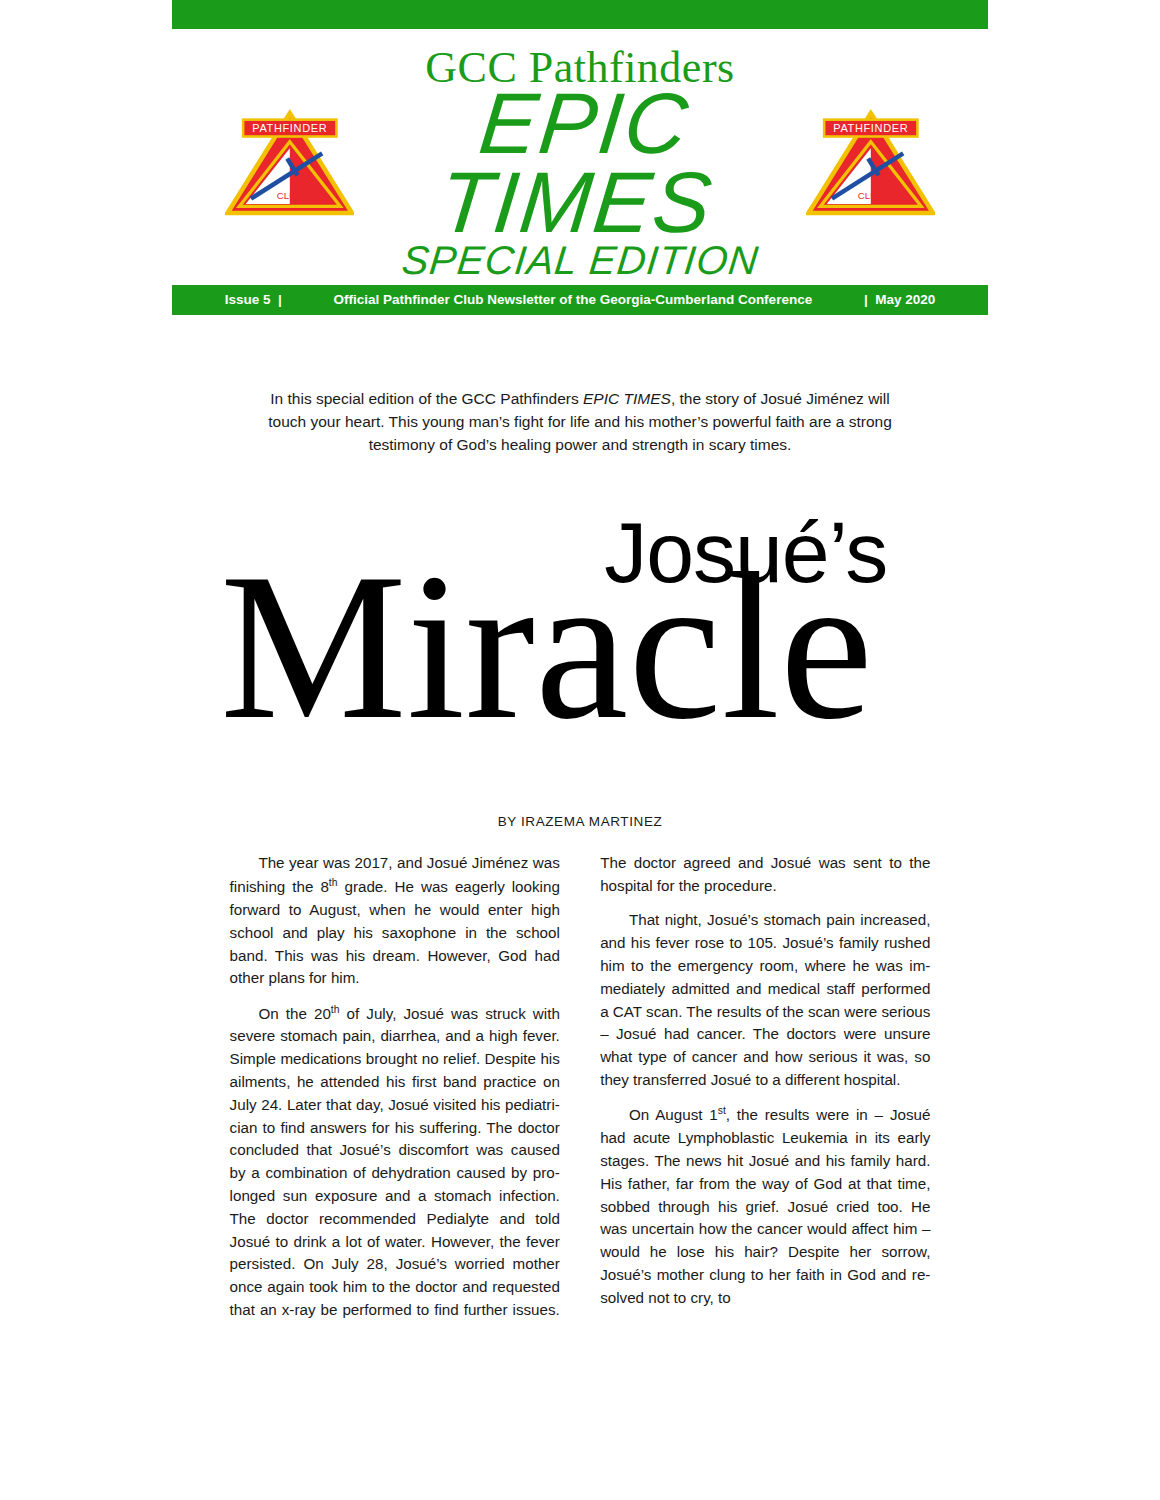PATHFINDER CLUB
GCC Pathfinders
EPIC TIMES
SPECIAL EDITION
PATHFINDER CLUB
Issue 5 | Official Pathfinder Club Newsletter of the Georgia-Cumberland Conference | May 2020
In this special edition of the GCC Pathfinders EPIC TIMES, the story of Josué Jiménez will touch your heart. This young man’s fight for life and his mother’s powerful faith are a strong testimony of God’s healing power and strength in scary times.
Josué’s Miracle
BY IRAZEMA MARTINEZ
The year was 2017, and Josué Jiménez was finishing the 8th grade. He was eagerly looking forward to August, when he would enter high school and play his saxophone in the school band. This was his dream. However, God had other plans for him.
On the 20th of July, Josué was struck with severe stomach pain, diarrhea, and a high fever. Simple medications brought no relief. Despite his ailments, he attended his first band practice on July 24. Later that day, Josué visited his pediatrician to find answers for his suffering. The doctor concluded that Josué’s discomfort was caused by a combination of dehydration caused by prolonged sun exposure and a stomach infection. The doctor recommended Pedialyte and told Josué to drink a lot of water. However, the fever persisted. On July 28, Josué’s worried mother once again took him to the doctor and requested that an x-ray be performed to find further issues. The doctor agreed and Josué was sent to the hospital for the procedure.
That night, Josué’s stomach pain increased, and his fever rose to 105. Josué’s family rushed him to the emergency room, where he was immediately admitted and medical staff performed a CAT scan. The results of the scan were serious – Josué had cancer. The doctors were unsure what type of cancer and how serious it was, so they transferred Josué to a different hospital.
On August 1st, the results were in – Josué had acute Lymphoblastic Leukemia in its early stages. The news hit Josué and his family hard. His father, far from the way of God at that time, sobbed through his grief. Josué cried too. He was uncertain how the cancer would affect him – would he lose his hair? Despite her sorrow, Josué’s mother clung to her faith in God and resolved not to cry, to